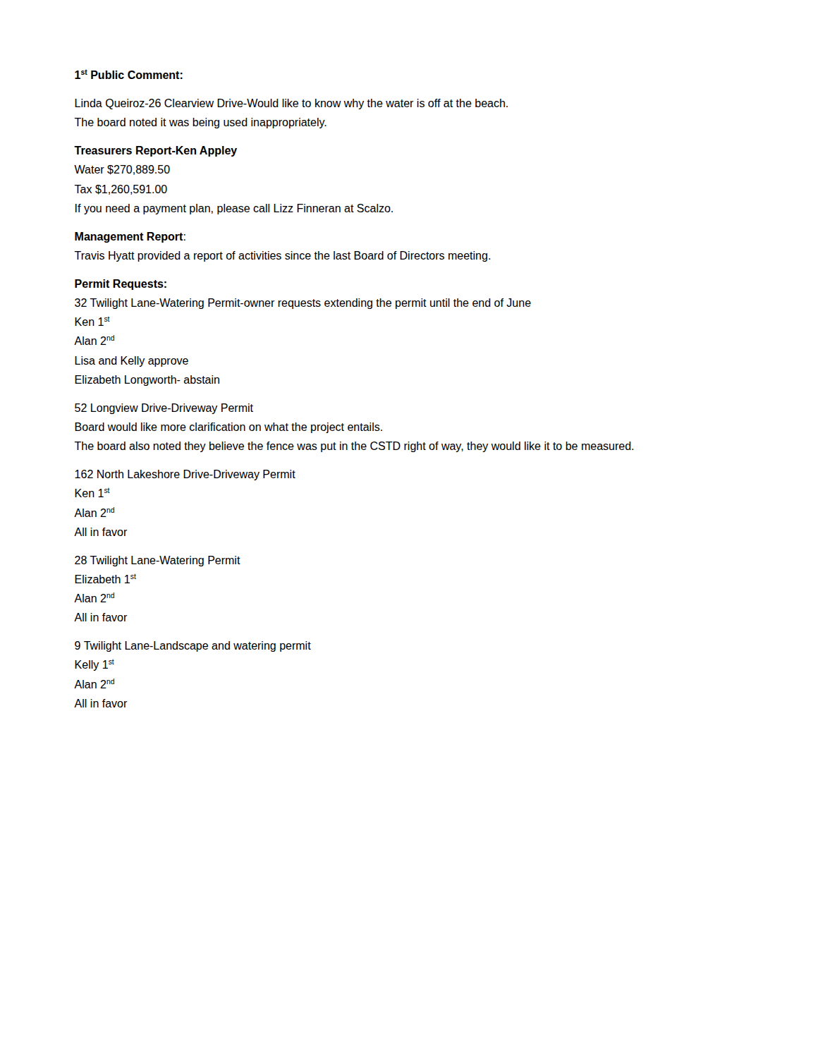1st Public Comment:
Linda Queiroz-26 Clearview Drive-Would like to know why the water is off at the beach.
The board noted it was being used inappropriately.
Treasurers Report-Ken Appley
Water $270,889.50
Tax $1,260,591.00
If you need a payment plan, please call Lizz Finneran at Scalzo.
Management Report:
Travis Hyatt provided a report of activities since the last Board of Directors meeting.
Permit Requests:
32 Twilight Lane-Watering Permit-owner requests extending the permit until the end of June
Ken 1st
Alan 2nd
Lisa and Kelly approve
Elizabeth Longworth- abstain
52 Longview Drive-Driveway Permit
Board would like more clarification on what the project entails.
The board also noted they believe the fence was put in the CSTD right of way, they would like it to be measured.
162 North Lakeshore Drive-Driveway Permit
Ken 1st
Alan 2nd
All in favor
28 Twilight Lane-Watering Permit
Elizabeth 1st
Alan 2nd
All in favor
9 Twilight Lane-Landscape and watering permit
Kelly 1st
Alan 2nd
All in favor